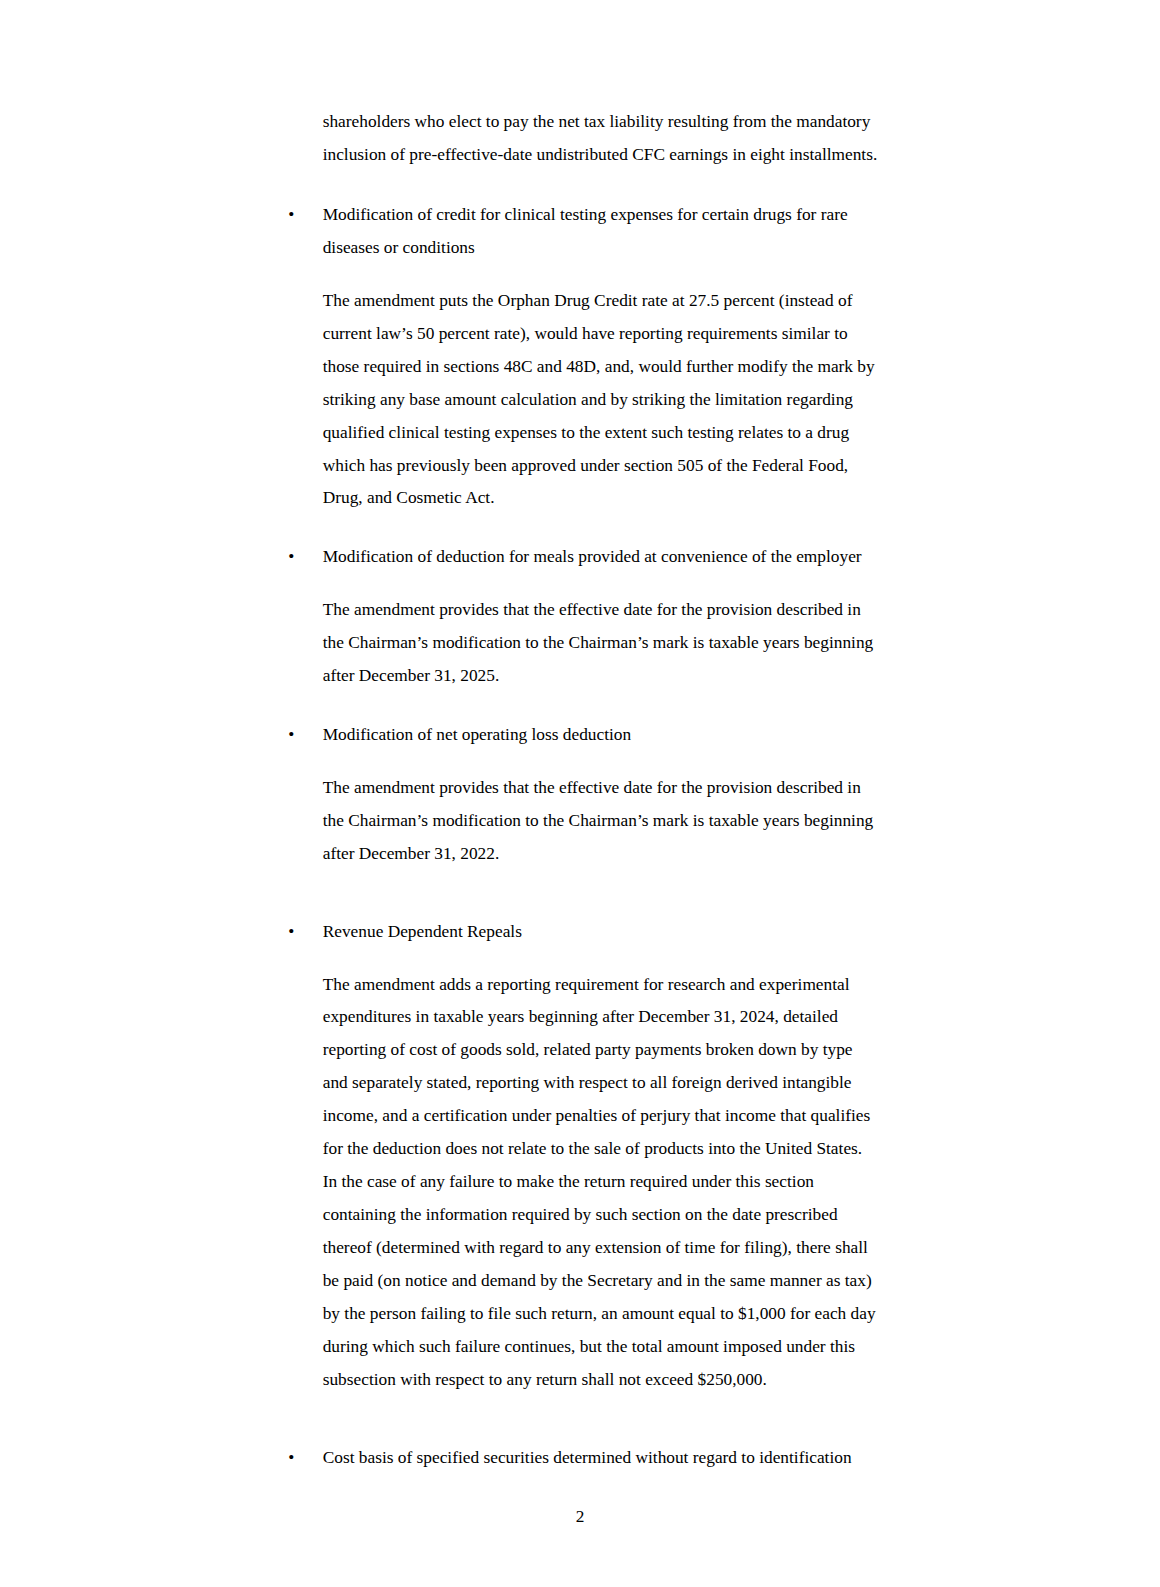shareholders who elect to pay the net tax liability resulting from the mandatory inclusion of pre-effective-date undistributed CFC earnings in eight installments.
Modification of credit for clinical testing expenses for certain drugs for rare diseases or conditions
The amendment puts the Orphan Drug Credit rate at 27.5 percent (instead of current law’s 50 percent rate), would have reporting requirements similar to those required in sections 48C and 48D, and, would further modify the mark by striking any base amount calculation and by striking the limitation regarding qualified clinical testing expenses to the extent such testing relates to a drug which has previously been approved under section 505 of the Federal Food, Drug, and Cosmetic Act.
Modification of deduction for meals provided at convenience of the employer
The amendment provides that the effective date for the provision described in the Chairman’s modification to the Chairman’s mark is taxable years beginning after December 31, 2025.
Modification of net operating loss deduction
The amendment provides that the effective date for the provision described in the Chairman’s modification to the Chairman’s mark is taxable years beginning after December 31, 2022.
Revenue Dependent Repeals
The amendment adds a reporting requirement for research and experimental expenditures in taxable years beginning after December 31, 2024, detailed reporting of cost of goods sold, related party payments broken down by type and separately stated, reporting with respect to all foreign derived intangible income, and a certification under penalties of perjury that income that qualifies for the deduction does not relate to the sale of products into the United States. In the case of any failure to make the return required under this section containing the information required by such section on the date prescribed thereof (determined with regard to any extension of time for filing), there shall be paid (on notice and demand by the Secretary and in the same manner as tax) by the person failing to file such return, an amount equal to $1,000 for each day during which such failure continues, but the total amount imposed under this subsection with respect to any return shall not exceed $250,000.
Cost basis of specified securities determined without regard to identification
2